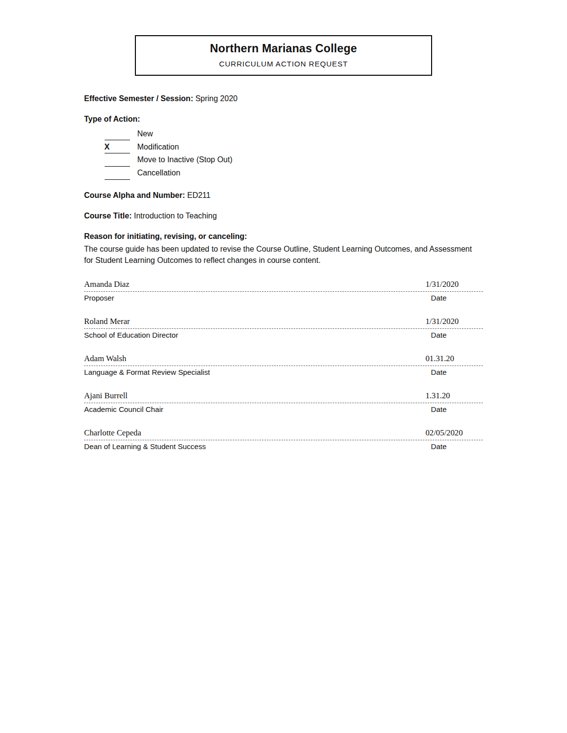Northern Marianas College
CURRICULUM ACTION REQUEST
Effective Semester / Session: Spring 2020
Type of Action:
| _ | New |
| X | Modification |
| _ | Move to Inactive (Stop Out) |
| _ | Cancellation |
Course Alpha and Number: ED211
Course Title: Introduction to Teaching
Reason for initiating, revising, or canceling:
The course guide has been updated to revise the Course Outline, Student Learning Outcomes, and Assessment for Student Learning Outcomes to reflect changes in course content.
Amanda Diaz 1/31/2020
Proposer Date
Roland Merar 1/31/2020
School of Education Director Date
Adam Walsh 01.31.20
Language & Format Review Specialist Date
Ajani Burrell 1.31.20
Academic Council Chair Date
Charlotte Cepeda 02/05/2020
Dean of Learning & Student Success Date